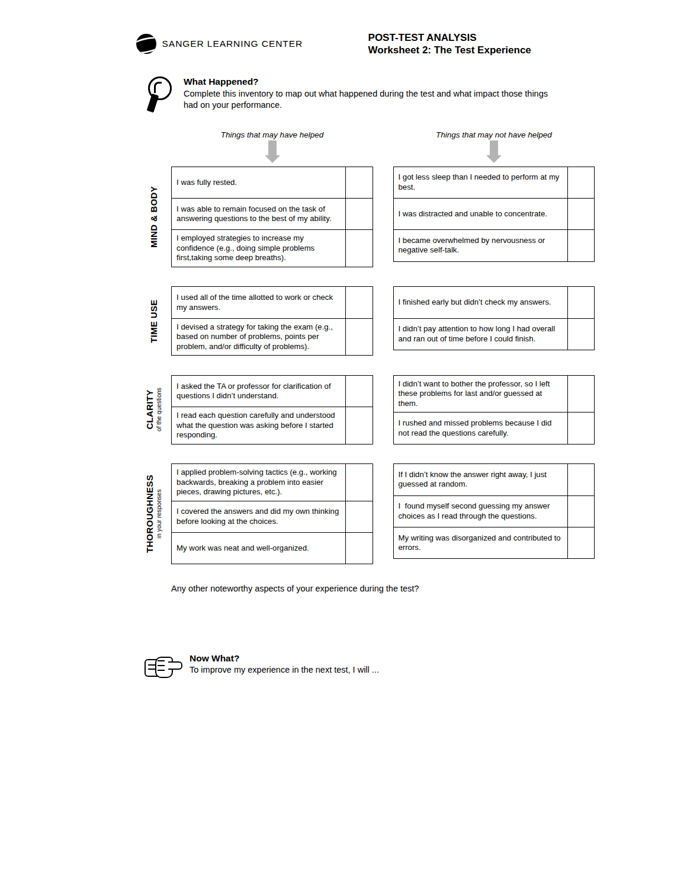SANGER LEARNING CENTER
POST-TEST ANALYSIS
Worksheet 2: The Test Experience
What Happened?
Complete this inventory to map out what happened during the test and what impact those things had on your performance.
Things that may have helped
Things that may not have helped
MIND & BODY
| I was fully rested. | |
| I was able to remain focused on the task of answering questions to the best of my ability. | |
| I employed strategies to increase my confidence (e.g., doing simple problems first,taking some deep breaths). | |
| I got less sleep than I needed to perform at my best. | |
| I was distracted and unable to concentrate. | |
| I became overwhelmed by nervousness or negative self-talk. | |
TIME USE
| I used all of the time allotted to work or check my answers. | |
| I devised a strategy for taking the exam (e.g., based on number of problems, points per problem, and/or difficulty of problems). | |
| I finished early but didn’t check my answers. | |
| I didn’t pay attention to how long I had overall and ran out of time before I could finish. | |
CLARITYof the questions
| I asked the TA or professor for clarification of questions I didn’t understand. | |
| I read each question carefully and understood what the question was asking before I started responding. | |
| I didn’t want to bother the professor, so I left these problems for last and/or guessed at them. | |
| I rushed and missed problems because I did not read the questions carefully. | |
THOROUGHNESSin your responses
| I applied problem-solving tactics (e.g., working backwards, breaking a problem into easier pieces, drawing pictures, etc.). | |
| I covered the answers and did my own thinking before looking at the choices. | |
| My work was neat and well-organized. | |
| If I didn’t know the answer right away, I just guessed at random. | |
| I found myself second guessing my answer choices as I read through the questions. | |
| My writing was disorganized and contributed to errors. | |
Any other noteworthy aspects of your experience during the test?
Now What?
To improve my experience in the next test, I will ...